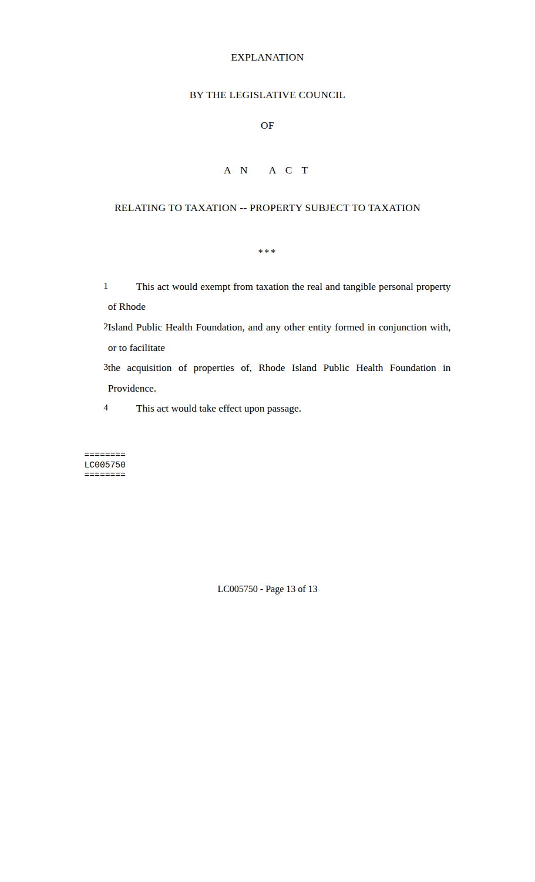EXPLANATION
BY THE LEGISLATIVE COUNCIL
OF
A N A C T
RELATING TO TAXATION -- PROPERTY SUBJECT TO TAXATION
***
| 1 | This act would exempt from taxation the real and tangible personal property of Rhode |
| 2 | Island Public Health Foundation, and any other entity formed in conjunction with, or to facilitate |
| 3 | the acquisition of properties of, Rhode Island Public Health Foundation in Providence. |
| 4 | This act would take effect upon passage. |
========
LC005750
========
LC005750 - Page 13 of 13